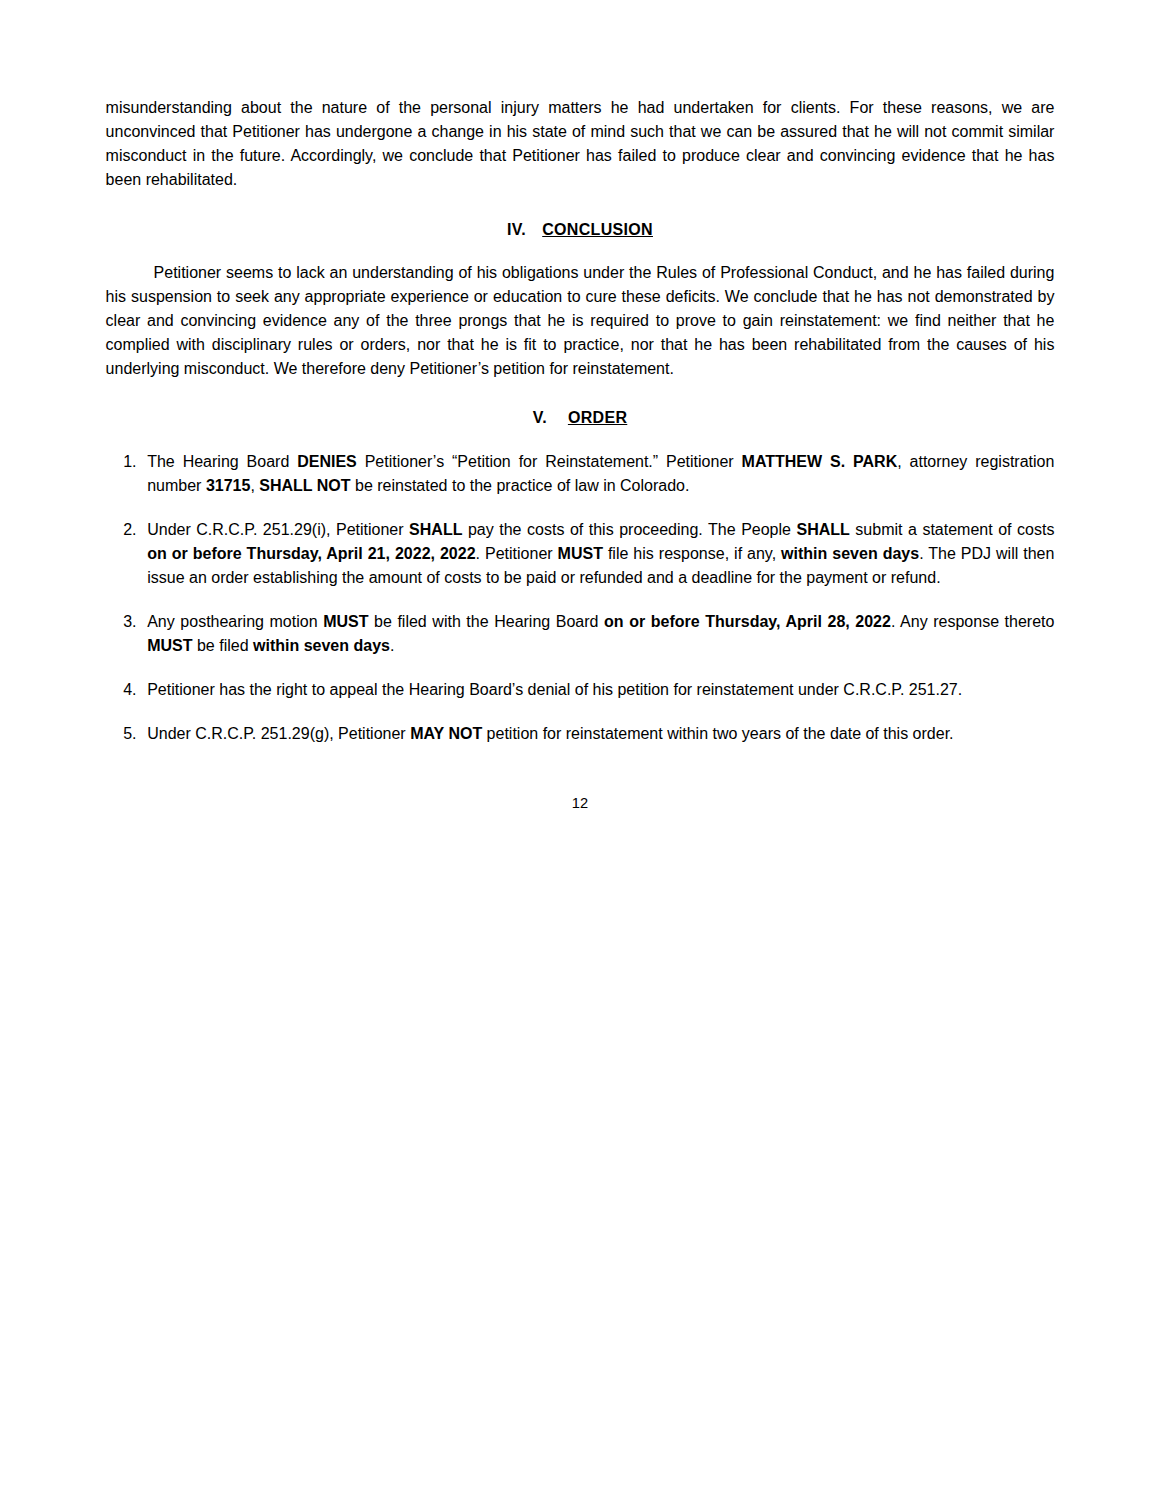misunderstanding about the nature of the personal injury matters he had undertaken for clients. For these reasons, we are unconvinced that Petitioner has undergone a change in his state of mind such that we can be assured that he will not commit similar misconduct in the future. Accordingly, we conclude that Petitioner has failed to produce clear and convincing evidence that he has been rehabilitated.
IV. CONCLUSION
Petitioner seems to lack an understanding of his obligations under the Rules of Professional Conduct, and he has failed during his suspension to seek any appropriate experience or education to cure these deficits. We conclude that he has not demonstrated by clear and convincing evidence any of the three prongs that he is required to prove to gain reinstatement: we find neither that he complied with disciplinary rules or orders, nor that he is fit to practice, nor that he has been rehabilitated from the causes of his underlying misconduct. We therefore deny Petitioner’s petition for reinstatement.
V. ORDER
The Hearing Board DENIES Petitioner’s “Petition for Reinstatement.” Petitioner MATTHEW S. PARK, attorney registration number 31715, SHALL NOT be reinstated to the practice of law in Colorado.
Under C.R.C.P. 251.29(i), Petitioner SHALL pay the costs of this proceeding. The People SHALL submit a statement of costs on or before Thursday, April 21, 2022, 2022. Petitioner MUST file his response, if any, within seven days. The PDJ will then issue an order establishing the amount of costs to be paid or refunded and a deadline for the payment or refund.
Any posthearing motion MUST be filed with the Hearing Board on or before Thursday, April 28, 2022. Any response thereto MUST be filed within seven days.
Petitioner has the right to appeal the Hearing Board’s denial of his petition for reinstatement under C.R.C.P. 251.27.
Under C.R.C.P. 251.29(g), Petitioner MAY NOT petition for reinstatement within two years of the date of this order.
12